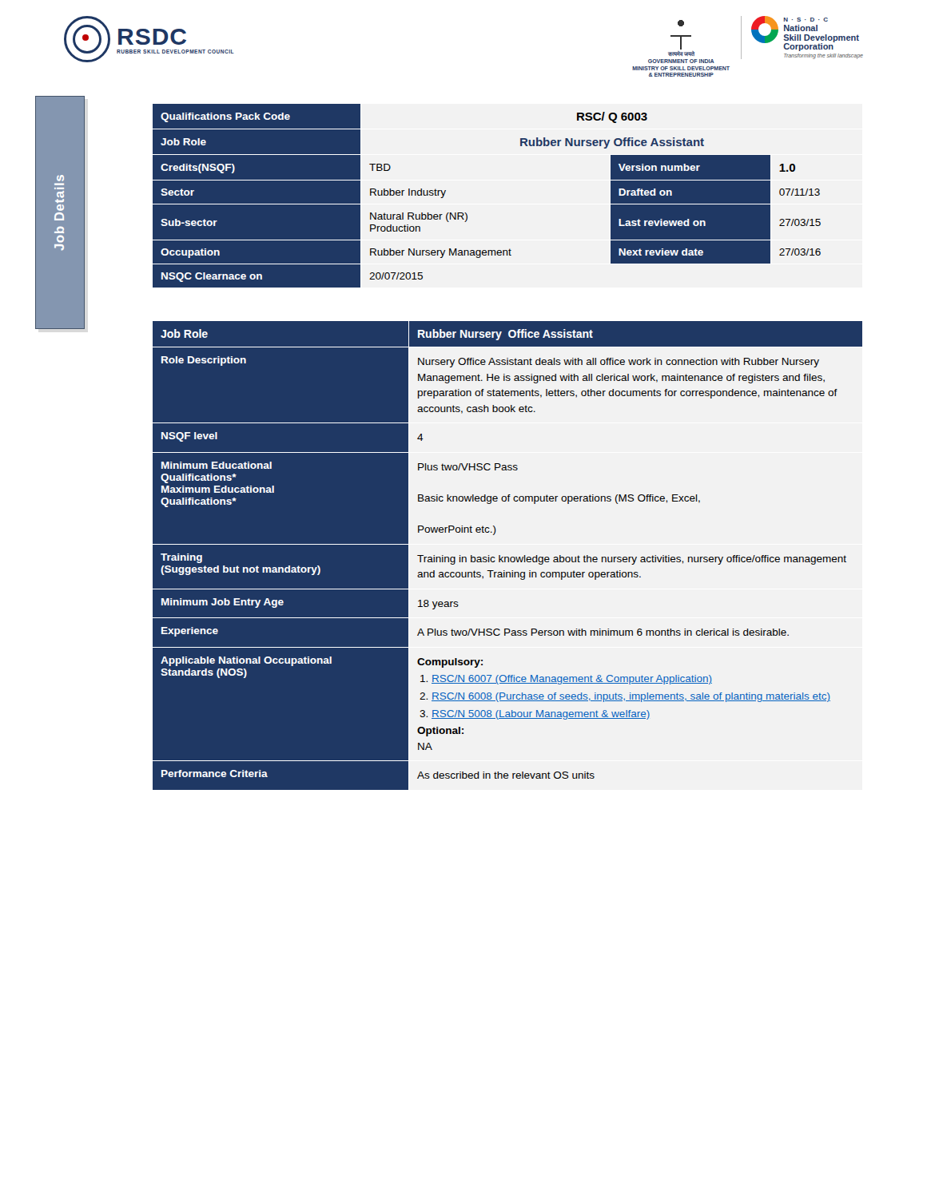RSDC
RUBBER SKILL DEVELOPMENT COUNCIL
सत्यमेव जयते
GOVERNMENT OF INDIA
MINISTRY OF SKILL DEVELOPMENT
& ENTREPRENEURSHIP
N · S · D · C
National
Skill Development
Corporation
Transforming the skill landscape
Job Details
| Qualifications Pack Code | RSC/ Q 6003 |
| Job Role | Rubber Nursery Office Assistant |
| Credits(NSQF) | TBD | Version number | 1.0 |
| Sector | Rubber Industry | Drafted on | 07/11/13 |
| Sub-sector | Natural Rubber (NR) Production | Last reviewed on | 27/03/15 |
| Occupation | Rubber Nursery Management | Next review date | 27/03/16 |
| NSQC Clearnace on | 20/07/2015 |
| Job Role | Rubber Nursery Office Assistant |
| Role Description | Nursery Office Assistant deals with all office work in connection with Rubber Nursery Management. He is assigned with all clerical work, maintenance of registers and files, preparation of statements, letters, other documents for correspondence, maintenance of accounts, cash book etc. |
| NSQF level | 4 |
| Minimum Educational Qualifications* Maximum Educational Qualifications* | Plus two/VHSC Pass Basic knowledge of computer operations (MS Office, Excel, PowerPoint etc.) |
| Training (Suggested but not mandatory) | Training in basic knowledge about the nursery activities, nursery office/office management and accounts, Training in computer operations. |
| Minimum Job Entry Age | 18 years |
| Experience | A Plus two/VHSC Pass Person with minimum 6 months in clerical is desirable. |
| Applicable National Occupational Standards (NOS) | Compulsory: RSC/N 6007 (Office Management & Computer Application) RSC/N 6008 (Purchase of seeds, inputs, implements, sale of planting materials etc) RSC/N 5008 (Labour Management & welfare) Optional: NA |
| Performance Criteria | As described in the relevant OS units |